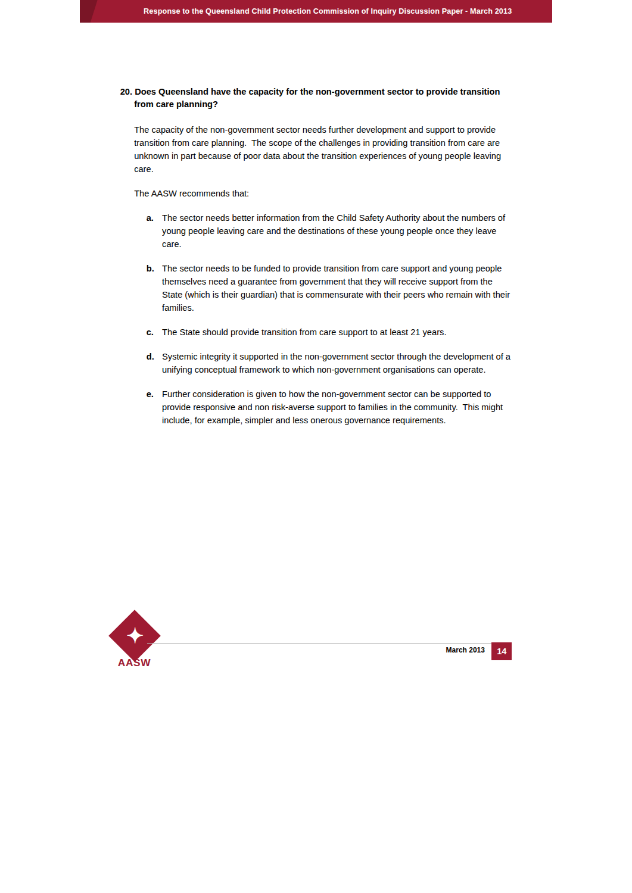Response to the Queensland Child Protection Commission of Inquiry Discussion Paper - March 2013
20. Does Queensland have the capacity for the non-government sector to provide transition from care planning?
The capacity of the non-government sector needs further development and support to provide transition from care planning. The scope of the challenges in providing transition from care are unknown in part because of poor data about the transition experiences of young people leaving care.
The AASW recommends that:
The sector needs better information from the Child Safety Authority about the numbers of young people leaving care and the destinations of these young people once they leave care.
The sector needs to be funded to provide transition from care support and young people themselves need a guarantee from government that they will receive support from the State (which is their guardian) that is commensurate with their peers who remain with their families.
The State should provide transition from care support to at least 21 years.
Systemic integrity it supported in the non-government sector through the development of a unifying conceptual framework to which non-government organisations can operate.
Further consideration is given to how the non-government sector can be supported to provide responsive and non risk-averse support to families in the community. This might include, for example, simpler and less onerous governance requirements.
✦
AASW
March 2013
14